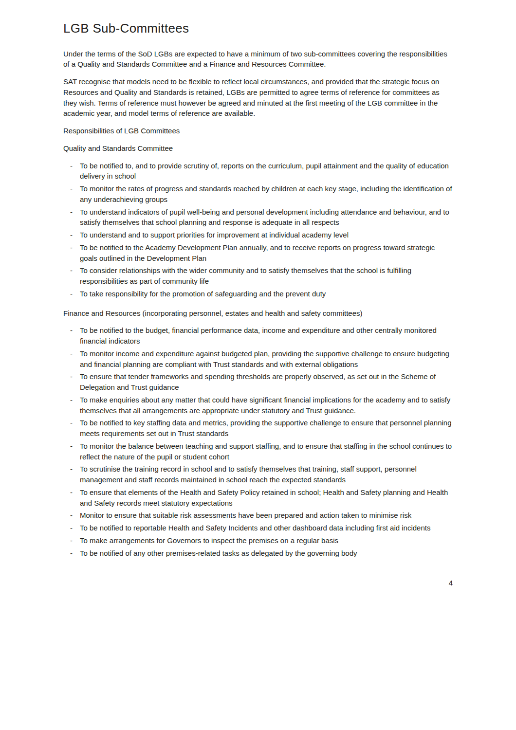LGB Sub-Committees
Under the terms of the SoD LGBs are expected to have a minimum of two sub-committees covering the responsibilities of a Quality and Standards Committee and a Finance and Resources Committee.
SAT recognise that models need to be flexible to reflect local circumstances, and provided that the strategic focus on Resources and Quality and Standards is retained, LGBs are permitted to agree terms of reference for committees as they wish. Terms of reference must however be agreed and minuted at the first meeting of the LGB committee in the academic year, and model terms of reference are available.
Responsibilities of LGB Committees
Quality and Standards Committee
To be notified to, and to provide scrutiny of, reports on the curriculum, pupil attainment and the quality of education delivery in school
To monitor the rates of progress and standards reached by children at each key stage, including the identification of any underachieving groups
To understand indicators of pupil well-being and personal development including attendance and behaviour, and to satisfy themselves that school planning and response is adequate in all respects
To understand and to support priorities for improvement at individual academy level
To be notified to the Academy Development Plan annually, and to receive reports on progress toward strategic goals outlined in the Development Plan
To consider relationships with the wider community and to satisfy themselves that the school is fulfilling responsibilities as part of community life
To take responsibility for the promotion of safeguarding and the prevent duty
Finance and Resources (incorporating personnel, estates and health and safety committees)
To be notified to the budget, financial performance data, income and expenditure and other centrally monitored financial indicators
To monitor income and expenditure against budgeted plan, providing the supportive challenge to ensure budgeting and financial planning are compliant with Trust standards and with external obligations
To ensure that tender frameworks and spending thresholds are properly observed, as set out in the Scheme of Delegation and Trust guidance
To make enquiries about any matter that could have significant financial implications for the academy and to satisfy themselves that all arrangements are appropriate under statutory and Trust guidance.
To be notified to key staffing data and metrics, providing the supportive challenge to ensure that personnel planning meets requirements set out in Trust standards
To monitor the balance between teaching and support staffing, and to ensure that staffing in the school continues to reflect the nature of the pupil or student cohort
To scrutinise the training record in school and to satisfy themselves that training, staff support, personnel management and staff records maintained in school reach the expected standards
To ensure that elements of the Health and Safety Policy retained in school; Health and Safety planning and Health and Safety records meet statutory expectations
Monitor to ensure that suitable risk assessments have been prepared and action taken to minimise risk
To be notified to reportable Health and Safety Incidents and other dashboard data including first aid incidents
To make arrangements for Governors to inspect the premises on a regular basis
To be notified of any other premises-related tasks as delegated by the governing body
4